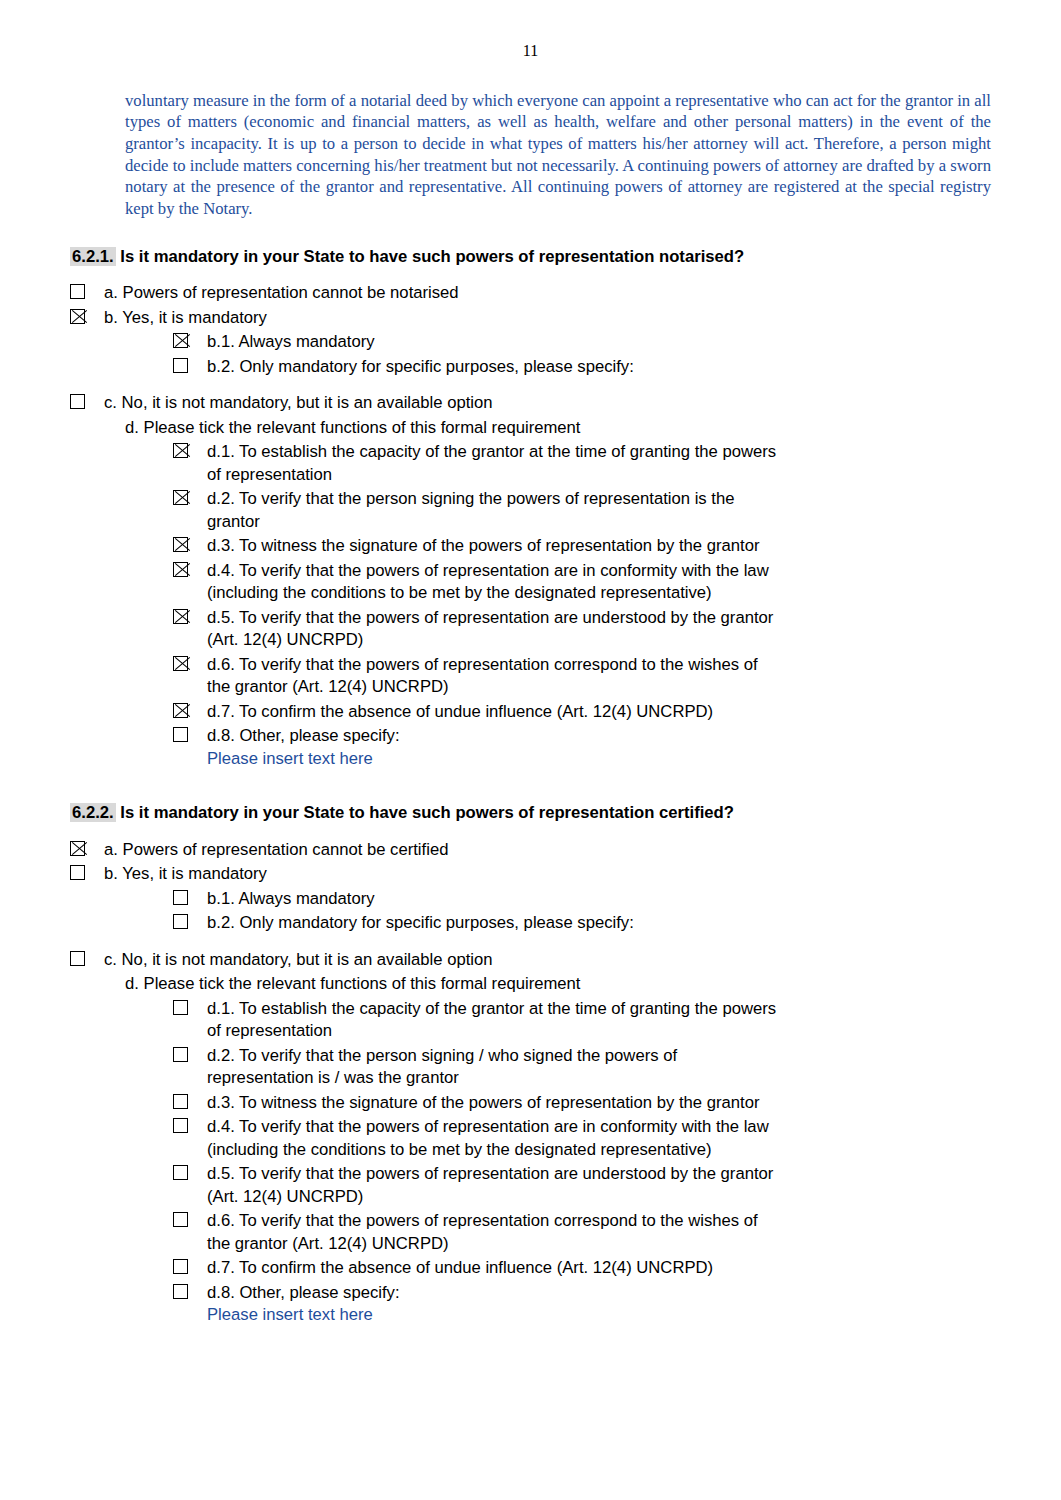11
voluntary measure in the form of a notarial deed by which everyone can appoint a representative who can act for the grantor in all types of matters (economic and financial matters, as well as health, welfare and other personal matters) in the event of the grantor’s incapacity. It is up to a person to decide in what types of matters his/her attorney will act. Therefore, a person might decide to include matters concerning his/her treatment but not necessarily. A continuing powers of attorney are drafted by a sworn notary at the presence of the grantor and representative. All continuing powers of attorney are registered at the special registry kept by the Notary.
6.2.1. Is it mandatory in your State to have such powers of representation notarised?
a. Powers of representation cannot be notarised
b. Yes, it is mandatory
b.1. Always mandatory
b.2. Only mandatory for specific purposes, please specify:
c. No, it is not mandatory, but it is an available option
d. Please tick the relevant functions of this formal requirement
d.1. To establish the capacity of the grantor at the time of granting the powers
of representation
d.2. To verify that the person signing the powers of representation is the
grantor
d.3. To witness the signature of the powers of representation by the grantor
d.4. To verify that the powers of representation are in conformity with the law
(including the conditions to be met by the designated representative)
d.5. To verify that the powers of representation are understood by the grantor
(Art. 12(4) UNCRPD)
d.6. To verify that the powers of representation correspond to the wishes of
the grantor (Art. 12(4) UNCRPD)
d.7. To confirm the absence of undue influence (Art. 12(4) UNCRPD)
d.8. Other, please specify:
Please insert text here
6.2.2. Is it mandatory in your State to have such powers of representation certified?
a. Powers of representation cannot be certified
b. Yes, it is mandatory
b.1. Always mandatory
b.2. Only mandatory for specific purposes, please specify:
c. No, it is not mandatory, but it is an available option
d. Please tick the relevant functions of this formal requirement
d.1. To establish the capacity of the grantor at the time of granting the powers
of representation
d.2. To verify that the person signing / who signed the powers of
representation is / was the grantor
d.3. To witness the signature of the powers of representation by the grantor
d.4. To verify that the powers of representation are in conformity with the law
(including the conditions to be met by the designated representative)
d.5. To verify that the powers of representation are understood by the grantor
(Art. 12(4) UNCRPD)
d.6. To verify that the powers of representation correspond to the wishes of
the grantor (Art. 12(4) UNCRPD)
d.7. To confirm the absence of undue influence (Art. 12(4) UNCRPD)
d.8. Other, please specify:
Please insert text here